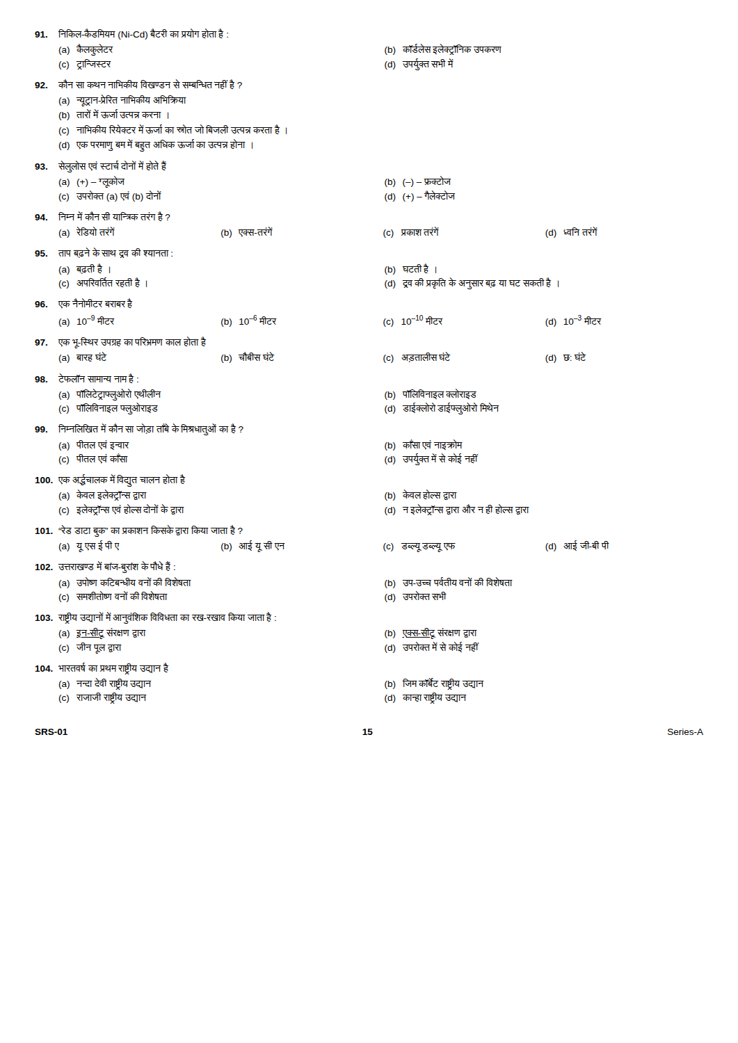91.
निकिल-कैडमियम (Ni-Cd) बैटरी का प्रयोग होता है :
(a) कैलकुलेटर
(b) कॉर्डलेस इलेक्ट्रॉनिक उपकरण
(c) ट्रान्जिस्टर
(d) उपर्युक्त सभी में
92.
कौन सा कथन नाभिकीय विखण्डन से सम्बन्धित नहीं है ?
(a) न्यूट्रान-प्रेरित नाभिकीय अभिक्रिया
(b) तारों में ऊर्जा उत्पन्न करना ।
(c) नाभिकीय रियेक्टर में ऊर्जा का स्रोत जो बिजली उत्पन्न करता है ।
(d) एक परमाणु बम में बहुत अधिक ऊर्जा का उत्पन्न होना ।
93.
सेलुलोस एवं स्टार्च दोनों में होते हैं
(a)(+) – ग्लूकोज
(b)(–) – फ्रक्टोज
(c) उपरोक्त (a) एवं (b) दोनों
(d)(+) – गैलेक्टोज
94.
निम्न में कौन सी यान्त्रिक तरंग है ?
(a) रेडियो तरंगें
(b) एक्स-तरंगें
(c) प्रकाश तरंगें
(d) ध्वनि तरंगें
95.
ताप बढ़ने के साथ द्रव की श्यानता :
(a) बढ़ती है ।
(b) घटती है ।
(c) अपरिवर्तित रहती है ।
(d) द्रव की प्रकृति के अनुसार बढ़ या घट सकती है ।
96.
एक नैनोमीटर बराबर है
(a) 10–9 मीटर
(b) 10–6 मीटर
(c) 10–10 मीटर
(d) 10–3 मीटर
97.
एक भू-स्थिर उपग्रह का परिभ्रमण काल होता है
(a) बारह घंटे
(b) चौबीस घंटे
(c) अड़तालीस घंटे
(d) छ: घंटे
98.
टेफलॉन सामान्य नाम है :
(a) पॉलिटेट्राफ्लुओरो एथीलीन
(b) पॉलिविनाइल क्लोराइड
(c) पॉलिविनाइल फ्लुओराइड
(d) डाईक्लोरो डाईफ्लुओरो मिथेन
99.
निम्नलिखित में कौन सा जोड़ा ताँबे के मिश्रधातुओं का है ?
(a) पीतल एवं इन्वार
(b) काँसा एवं नाइक्रोम
(c) पीतल एवं काँसा
(d) उपर्युक्त में से कोई नहीं
100.
एक अर्द्धचालक में विद्युत चालन होता है
(a) केवल इलेक्ट्रॉन्स द्वारा
(b) केवल होल्स द्वारा
(c) इलेक्ट्रॉन्स एवं होल्स दोनों के द्वारा
(d) न इलेक्ट्रॉन्स द्वारा और न ही होल्स द्वारा
101.
“रेड डाटा बुक” का प्रकाशन किसके द्वारा किया जाता है ?
(a) यू एस ई पी ए
(b) आई यू सी एन
(c) डब्ल्यू डब्ल्यू एफ
(d) आई जी-बी पी
102.
उत्तराखण्ड में बांज-बुरांश के पौधे हैं :
(a) उपोष्ण कटिबन्धीय वनों की विशेषता
(b) उप-उच्च पर्वतीय वनों की विशेषता
(c) समशीतोष्ण वनों की विशेषता
(d) उपरोक्त सभी
103.
राष्ट्रीय उद्यानों में आनुवंशिक विविधता का रख-रखाव किया जाता है :
(a) इन-सीटू संरक्षण द्वारा
(b) एक्स-सीटू संरक्षण द्वारा
(c) जीन पूल द्वारा
(d) उपरोक्त में से कोई नहीं
104.
भारतवर्ष का प्रथम राष्ट्रीय उद्यान है
(a) नन्दा देवी राष्ट्रीय उद्यान
(b) जिम कॉर्बेट राष्ट्रीय उद्यान
(c) राजाजी राष्ट्रीय उद्यान
(d) कान्हा राष्ट्रीय उद्यान
SRS-01
15
Series-A